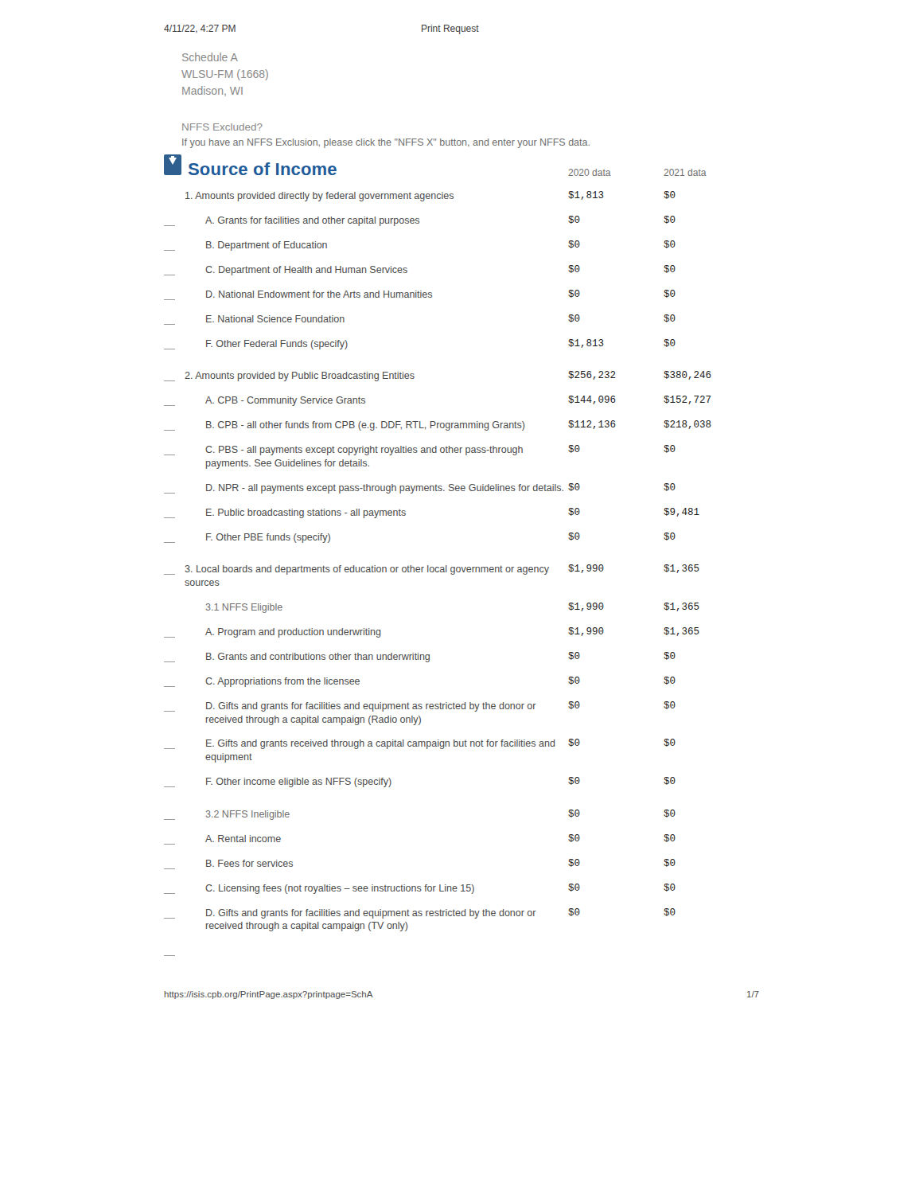4/11/22, 4:27 PM
Print Request
Schedule A
WLSU-FM (1668)
Madison, WI
NFFS Excluded?
If you have an NFFS Exclusion, please click the "NFFS X" button, and enter your NFFS data.
Source of Income
2020 data 2021 data
| | 1. Amounts provided directly by federal government agencies | $1,813 | $0 |
| | A. Grants for facilities and other capital purposes | $0 | $0 |
| | B. Department of Education | $0 | $0 |
| | C. Department of Health and Human Services | $0 | $0 |
| | D. National Endowment for the Arts and Humanities | $0 | $0 |
| | E. National Science Foundation | $0 | $0 |
| | F. Other Federal Funds (specify) | $1,813 | $0 |
| | 2. Amounts provided by Public Broadcasting Entities | $256,232 | $380,246 |
| | A. CPB - Community Service Grants | $144,096 | $152,727 |
| | B. CPB - all other funds from CPB (e.g. DDF, RTL, Programming Grants) | $112,136 | $218,038 |
| | C. PBS - all payments except copyright royalties and other pass-through payments. See Guidelines for details. | $0 | $0 |
| | D. NPR - all payments except pass-through payments. See Guidelines for details. | $0 | $0 |
| | E. Public broadcasting stations - all payments | $0 | $9,481 |
| | F. Other PBE funds (specify) | $0 | $0 |
| | 3. Local boards and departments of education or other local government or agency sources | $1,990 | $1,365 |
| | 3.1 NFFS Eligible | $1,990 | $1,365 |
| | A. Program and production underwriting | $1,990 | $1,365 |
| | B. Grants and contributions other than underwriting | $0 | $0 |
| | C. Appropriations from the licensee | $0 | $0 |
| | D. Gifts and grants for facilities and equipment as restricted by the donor or received through a capital campaign (Radio only) | $0 | $0 |
| | E. Gifts and grants received through a capital campaign but not for facilities and equipment | $0 | $0 |
| | F. Other income eligible as NFFS (specify) | $0 | $0 |
| | 3.2 NFFS Ineligible | $0 | $0 |
| | A. Rental income | $0 | $0 |
| | B. Fees for services | $0 | $0 |
| | C. Licensing fees (not royalties – see instructions for Line 15) | $0 | $0 |
| | D. Gifts and grants for facilities and equipment as restricted by the donor or received through a capital campaign (TV only) | $0 | $0 |
https://isis.cpb.org/PrintPage.aspx?printpage=SchA
1/7